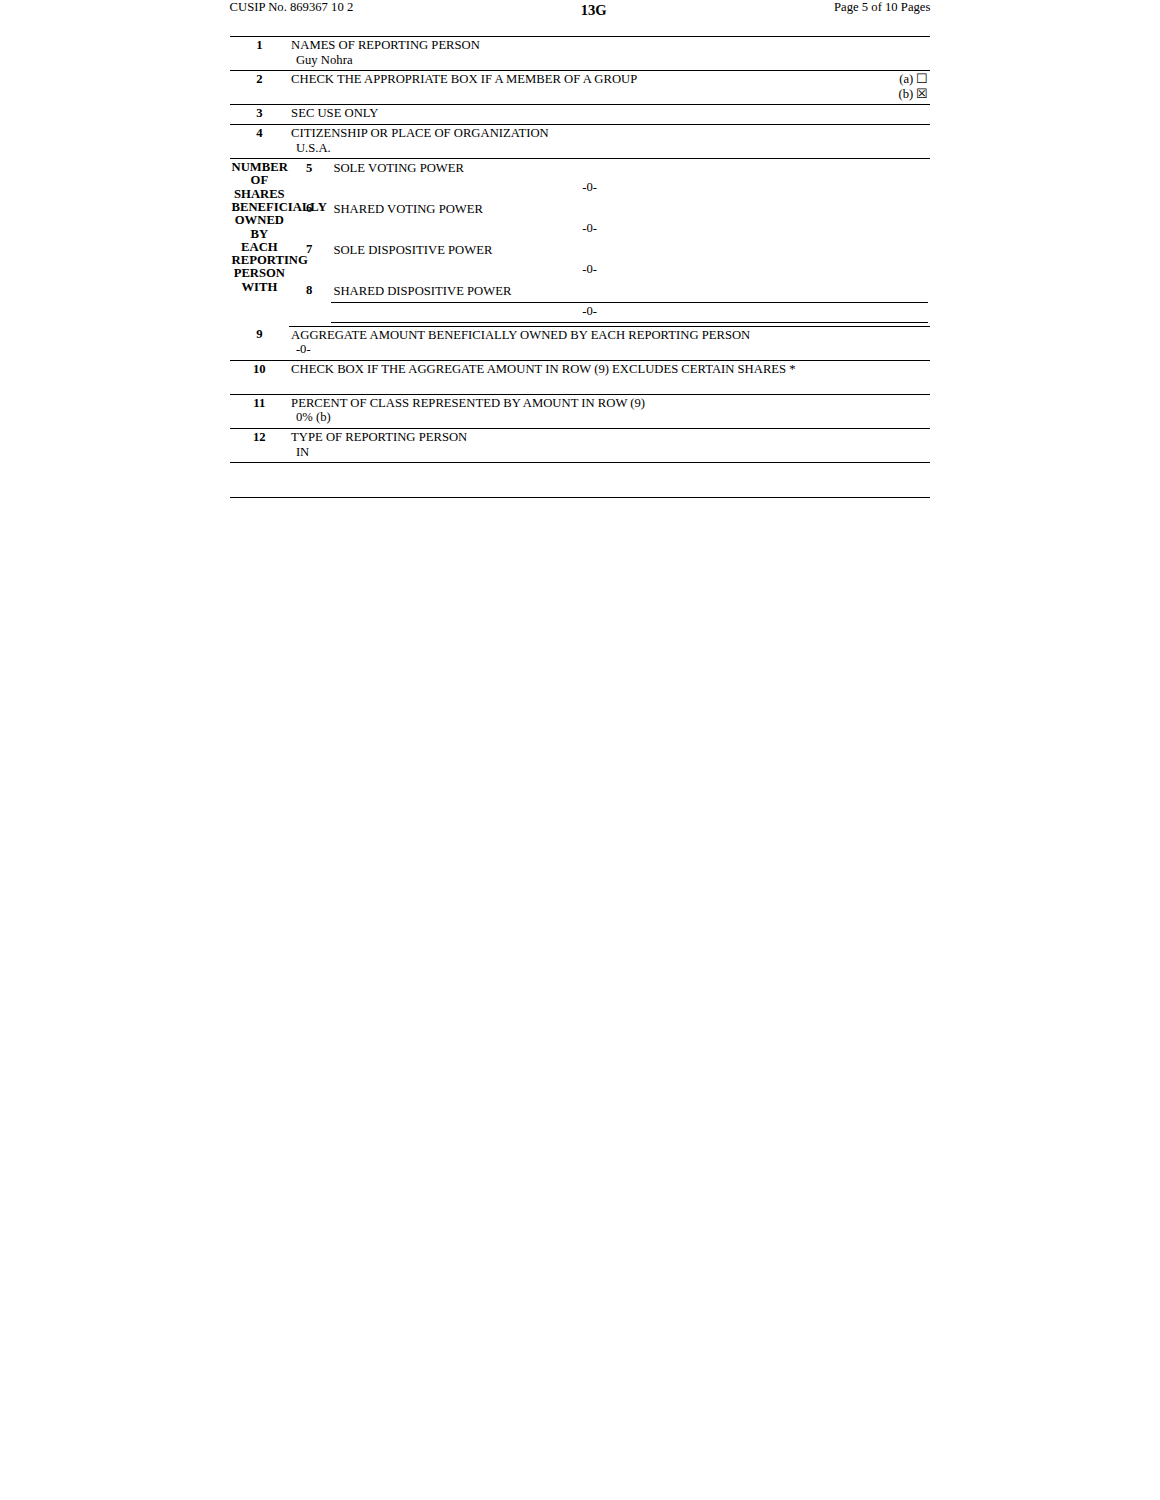CUSIP No. 869367 10 2
13G
Page 5 of 10 Pages
| 1 | NAMES OF REPORTING PERSON Guy Nohra |
| 2 | CHECK THE APPROPRIATE BOX IF A MEMBER OF A GROUP | (a) ☐ (b) ☒ |
| 3 | SEC USE ONLY |
| 4 | CITIZENSHIP OR PLACE OF ORGANIZATION U.S.A. |
| NUMBER OF SHARES BENEFICIALLY OWNED BY EACH REPORTING PERSON WITH | 5 | / SOLE VOTING POWER / / / / -0- / |
| 6 | / SHARED VOTING POWER / / / / -0- / |
| 7 | / SOLE DISPOSITIVE POWER / / / / -0- / |
| 8 | / SHARED DISPOSITIVE POWER / / / / -0- / |
| 9 | AGGREGATE AMOUNT BENEFICIALLY OWNED BY EACH REPORTING PERSON -0- |
| 10 | CHECK BOX IF THE AGGREGATE AMOUNT IN ROW (9) EXCLUDES CERTAIN SHARES * |
| 11 | PERCENT OF CLASS REPRESENTED BY AMOUNT IN ROW (9) 0% (b) |
| 12 | TYPE OF REPORTING PERSON IN |